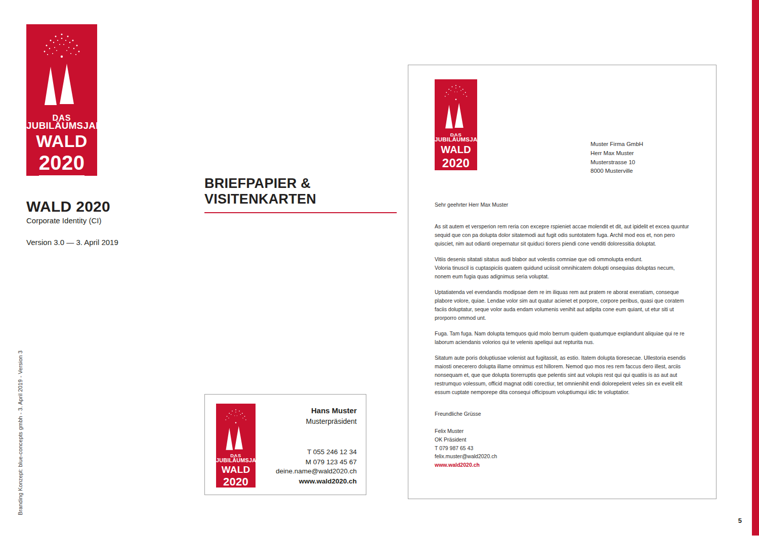DAS
JUBILÄUMSJAHR
WALD
2020
WALD 2020
Corporate Identity (CI)
Version 3.0 — 3. April 2019
Branding Konzept: blue-concepts gmbh - 3. April 2019 - Version 3
Briefpapier & Visitenkarten
DAS
JUBILÄUMSJAHR
WALD
2020
Hans Muster Musterpräsident
T 055 246 12 34
M 079 123 45 67
deine.name@wald2020.ch
www.wald2020.ch
DAS
JUBILÄUMSJAHR
WALD
2020
Muster Firma GmbH
Herr Max Muster
Musterstrasse 10
8000 Musterville
Sehr geehrter Herr Max Muster
As sit autem et versperion rem reria con excepre rspieniet accae molendit et dit, aut ipidelit et excea quuntur sequid que con pa dolupta dolor sitatemodi aut fugit odis suntotatem fuga. Archil mod eos et, non pero quisciet, nim aut odianti orepernatur sit quiduci tiorers piendi cone venditi doloressitia doluptat.
Vitiis desenis sitatati sitatus audi blabor aut volestis comniae que odi ommolupta endunt.
Voloria tinuscil is cuptaspiciis quatem quidund uciissit omnihicatem dolupti onsequias doluptas necum, nonem eum fugia quas adignimus seria voluptat.
Uptatiatenda vel evendandis modipsae dem re im iliquas rem aut pratem re aborat exeratiam, conseque plabore volore, quiae. Lendae volor sim aut quatur acienet et porpore, corpore peribus, quasi que coratem faciis doluptatur, seque volor auda endam volumenis venihit aut adipita cone eum quiant, ut etur siti ut prorporro ommod unt.
Fuga. Tam fuga. Nam dolupta temquos quid molo berrum quidem quatumque explandunt aliquiae qui re re laborum aciendanis volorios qui te velenis apeliqui aut repturita nus.
Sitatum aute poris doluptiusae volenist aut fugitassit, as estio. Itatem dolupta tioresecae. Ullestoria esendis maiosti onecerero dolupta illame omnimus est hillorem. Nemod quo mos res rem faccus dero illest, arciis nonsequam et, que que dolupta tiorerruptis que pelentis sint aut volupis rest qui qui quatiis is as aut aut restrumquo volessum, officid magnat oditi corectiur, tet omnienihit endi dolorepelent veles sin ex evelit elit essum cuptate nemporepe dita consequi officipsum voluptiumqui idic te voluptatior.
Freundliche Grüsse
Felix Muster
OK Präsident
T 079 987 65 43
felix.muster@wald2020.ch
www.wald2020.ch
5